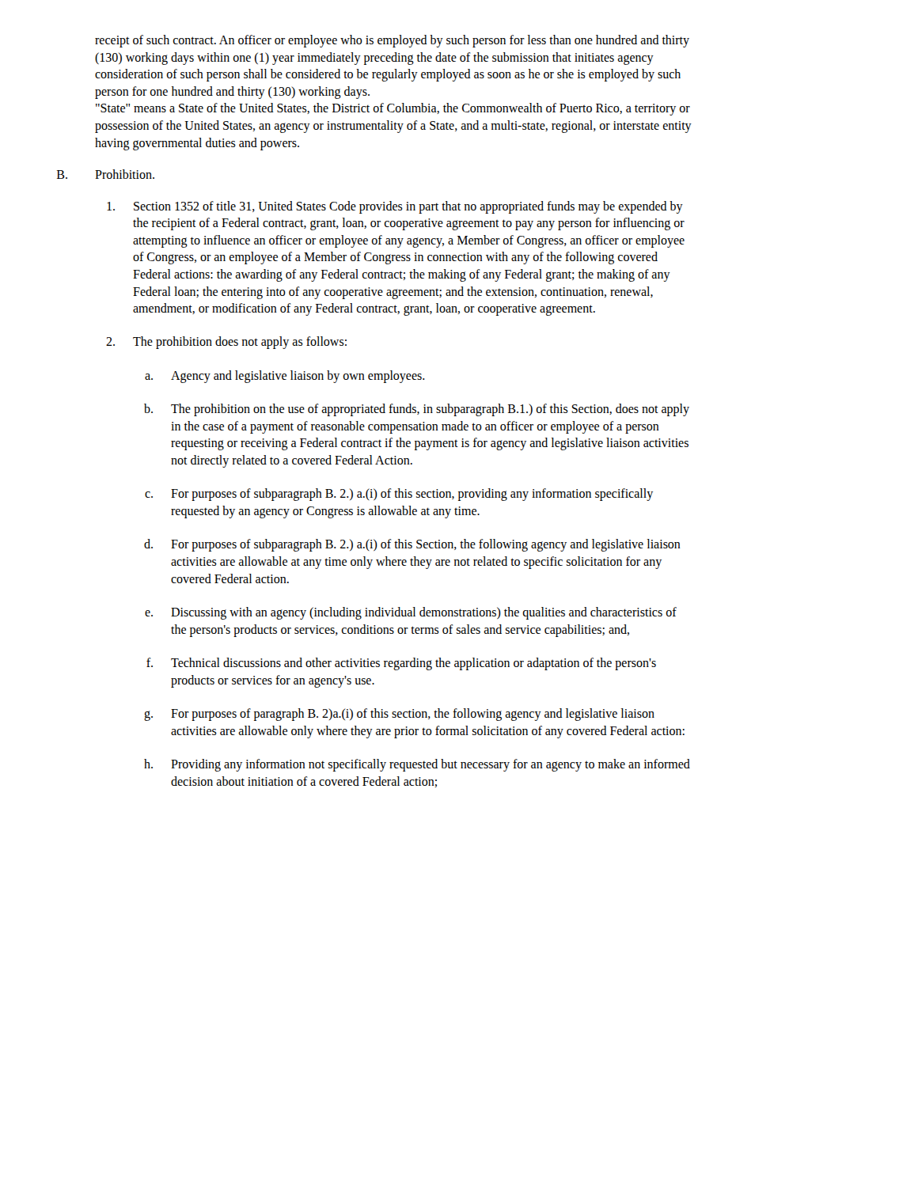receipt of such contract. An officer or employee who is employed by such person for less than one hundred and thirty (130) working days within one (1) year immediately preceding the date of the submission that initiates agency consideration of such person shall be considered to be regularly employed as soon as he or she is employed by such person for one hundred and thirty (130) working days.
"State" means a State of the United States, the District of Columbia, the Commonwealth of Puerto Rico, a territory or possession of the United States, an agency or instrumentality of a State, and a multi-state, regional, or interstate entity having governmental duties and powers.
Prohibition.
Section 1352 of title 31, United States Code provides in part that no appropriated funds may be expended by the recipient of a Federal contract, grant, loan, or cooperative agreement to pay any person for influencing or attempting to influence an officer or employee of any agency, a Member of Congress, an officer or employee of Congress, or an employee of a Member of Congress in connection with any of the following covered Federal actions: the awarding of any Federal contract; the making of any Federal grant; the making of any Federal loan; the entering into of any cooperative agreement; and the extension, continuation, renewal, amendment, or modification of any Federal contract, grant, loan, or cooperative agreement.
The prohibition does not apply as follows:
Agency and legislative liaison by own employees.
The prohibition on the use of appropriated funds, in subparagraph B.1.) of this Section, does not apply in the case of a payment of reasonable compensation made to an officer or employee of a person requesting or receiving a Federal contract if the payment is for agency and legislative liaison activities not directly related to a covered Federal Action.
For purposes of subparagraph B. 2.) a.(i) of this section, providing any information specifically requested by an agency or Congress is allowable at any time.
For purposes of subparagraph B. 2.) a.(i) of this Section, the following agency and legislative liaison activities are allowable at any time only where they are not related to specific solicitation for any covered Federal action.
Discussing with an agency (including individual demonstrations) the qualities and characteristics of the person's products or services, conditions or terms of sales and service capabilities; and,
Technical discussions and other activities regarding the application or adaptation of the person's products or services for an agency's use.
For purposes of paragraph B. 2)a.(i) of this section, the following agency and legislative liaison activities are allowable only where they are prior to formal solicitation of any covered Federal action:
Providing any information not specifically requested but necessary for an agency to make an informed decision about initiation of a covered Federal action;